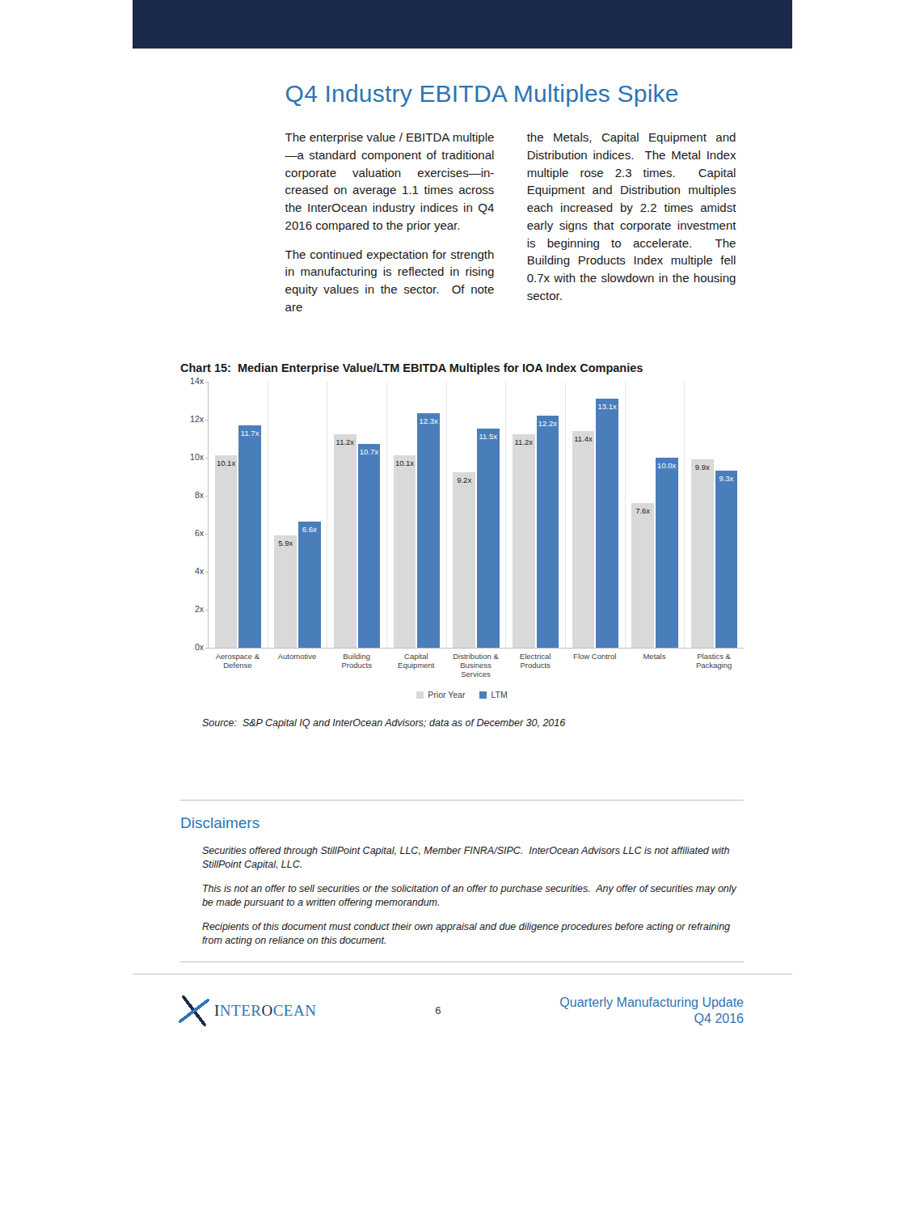Q4 Industry EBITDA Multiples Spike
The enterprise value / EBITDA multiple—a standard component of traditional corporate valuation exercises—increased on average 1.1 times across the InterOcean industry indices in Q4 2016 compared to the prior year.
The continued expectation for strength in manufacturing is reflected in rising equity values in the sector. Of note are
the Metals, Capital Equipment and Distribution indices. The Metal Index multiple rose 2.3 times. Capital Equipment and Distribution multiples each increased by 2.2 times amidst early signs that corporate investment is beginning to accelerate. The Building Products Index multiple fell 0.7x with the slowdown in the housing sector.
Chart 15: Median Enterprise Value/LTM EBITDA Multiples for IOA Index Companies
14x 12x 10x 8x 6x 4x 2x 0x
10.1x
11.7x
5.9x
6.6x
11.2x
10.7x
10.1x
12.3x
9.2x
11.5x
11.2x
12.2x
11.4x
13.1x
7.6x
10.0x
9.9x
9.3x
Aerospace & Defense
Automotive
Building Products
Capital Equipment
Distribution & Business Services
Electrical Products
Flow Control
Metals
Plastics & Packaging
Prior Year LTM
Source: S&P Capital IQ and InterOcean Advisors; data as of December 30, 2016
Disclaimers
Securities offered through StillPoint Capital, LLC, Member FINRA/SIPC. InterOcean Advisors LLC is not affiliated with StillPoint Capital, LLC.
This is not an offer to sell securities or the solicitation of an offer to purchase securities. Any offer of securities may only be made pursuant to a written offering memorandum.
Recipients of this document must conduct their own appraisal and due diligence procedures before acting or refraining from acting on reliance on this document.
INTEROCEAN
6
Quarterly Manufacturing Update
Q4 2016